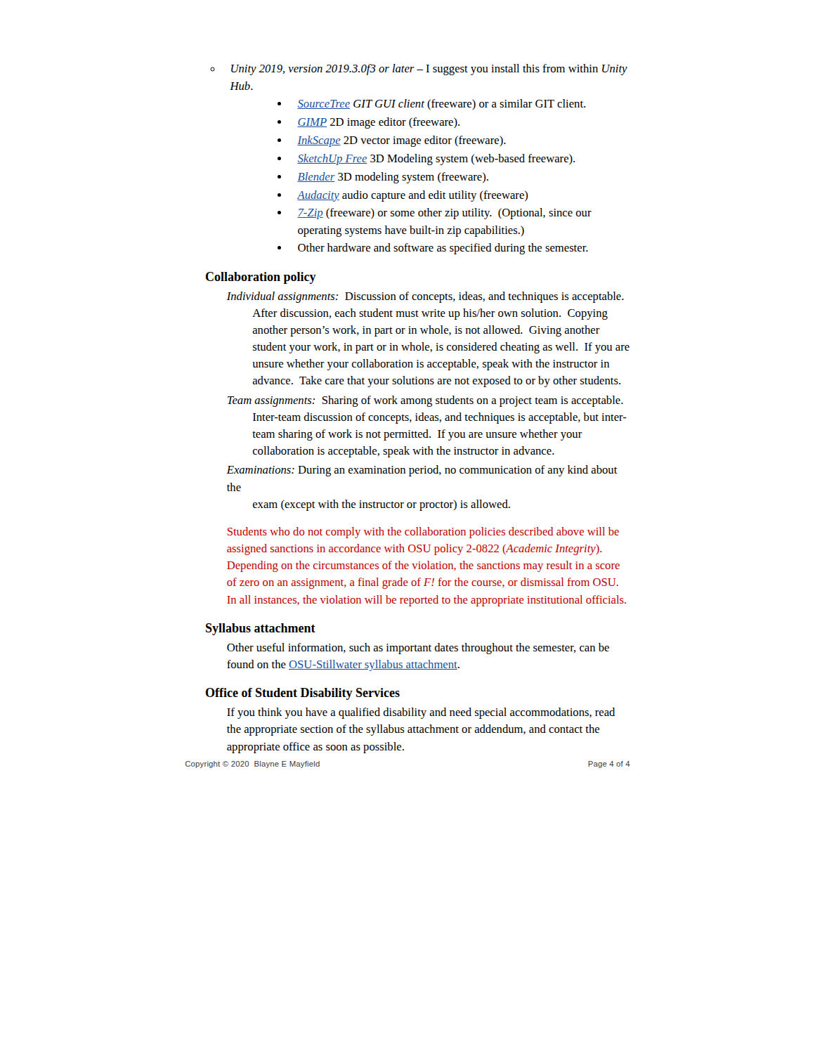Unity 2019, version 2019.3.0f3 or later – I suggest you install this from within Unity Hub.
SourceTree GIT GUI client (freeware) or a similar GIT client.
GIMP 2D image editor (freeware).
InkScape 2D vector image editor (freeware).
SketchUp Free 3D Modeling system (web-based freeware).
Blender 3D modeling system (freeware).
Audacity audio capture and edit utility (freeware)
7-Zip (freeware) or some other zip utility. (Optional, since our operating systems have built-in zip capabilities.)
Other hardware and software as specified during the semester.
Collaboration policy
Individual assignments: Discussion of concepts, ideas, and techniques is acceptable. After discussion, each student must write up his/her own solution. Copying another person’s work, in part or in whole, is not allowed. Giving another student your work, in part or in whole, is considered cheating as well. If you are unsure whether your collaboration is acceptable, speak with the instructor in advance. Take care that your solutions are not exposed to or by other students.
Team assignments: Sharing of work among students on a project team is acceptable. Inter-team discussion of concepts, ideas, and techniques is acceptable, but inter-team sharing of work is not permitted. If you are unsure whether your collaboration is acceptable, speak with the instructor in advance.
Examinations: During an examination period, no communication of any kind about the exam (except with the instructor or proctor) is allowed.
Students who do not comply with the collaboration policies described above will be assigned sanctions in accordance with OSU policy 2-0822 (Academic Integrity). Depending on the circumstances of the violation, the sanctions may result in a score of zero on an assignment, a final grade of F! for the course, or dismissal from OSU. In all instances, the violation will be reported to the appropriate institutional officials.
Syllabus attachment
Other useful information, such as important dates throughout the semester, can be found on the OSU-Stillwater syllabus attachment.
Office of Student Disability Services
If you think you have a qualified disability and need special accommodations, read the appropriate section of the syllabus attachment or addendum, and contact the appropriate office as soon as possible.
Copyright © 2020 Blayne E Mayfield Page 4 of 4